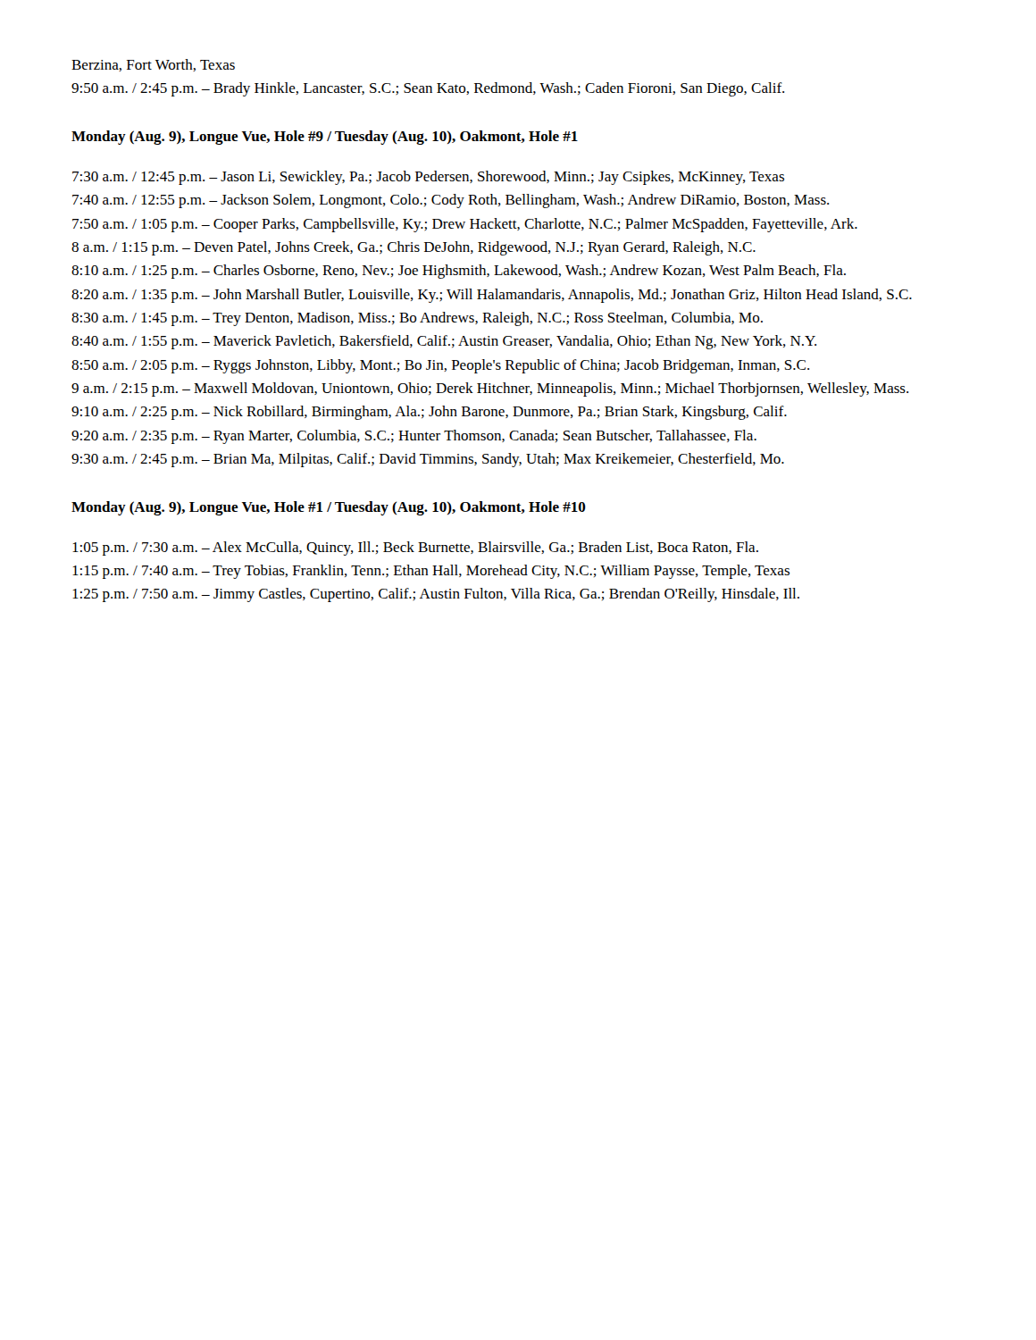Berzina, Fort Worth, Texas
9:50 a.m. / 2:45 p.m. – Brady Hinkle, Lancaster, S.C.; Sean Kato, Redmond, Wash.; Caden Fioroni, San Diego, Calif.
Monday (Aug. 9), Longue Vue, Hole #9 / Tuesday (Aug. 10), Oakmont, Hole #1
7:30 a.m. / 12:45 p.m. – Jason Li, Sewickley, Pa.; Jacob Pedersen, Shorewood, Minn.; Jay Csipkes, McKinney, Texas
7:40 a.m. / 12:55 p.m. – Jackson Solem, Longmont, Colo.; Cody Roth, Bellingham, Wash.; Andrew DiRamio, Boston, Mass.
7:50 a.m. / 1:05 p.m. – Cooper Parks, Campbellsville, Ky.; Drew Hackett, Charlotte, N.C.; Palmer McSpadden, Fayetteville, Ark.
8 a.m. / 1:15 p.m. – Deven Patel, Johns Creek, Ga.; Chris DeJohn, Ridgewood, N.J.; Ryan Gerard, Raleigh, N.C.
8:10 a.m. / 1:25 p.m. – Charles Osborne, Reno, Nev.; Joe Highsmith, Lakewood, Wash.; Andrew Kozan, West Palm Beach, Fla.
8:20 a.m. / 1:35 p.m. – John Marshall Butler, Louisville, Ky.; Will Halamandaris, Annapolis, Md.; Jonathan Griz, Hilton Head Island, S.C.
8:30 a.m. / 1:45 p.m. – Trey Denton, Madison, Miss.; Bo Andrews, Raleigh, N.C.; Ross Steelman, Columbia, Mo.
8:40 a.m. / 1:55 p.m. – Maverick Pavletich, Bakersfield, Calif.; Austin Greaser, Vandalia, Ohio; Ethan Ng, New York, N.Y.
8:50 a.m. / 2:05 p.m. – Ryggs Johnston, Libby, Mont.; Bo Jin, People's Republic of China; Jacob Bridgeman, Inman, S.C.
9 a.m. / 2:15 p.m. – Maxwell Moldovan, Uniontown, Ohio; Derek Hitchner, Minneapolis, Minn.; Michael Thorbjornsen, Wellesley, Mass.
9:10 a.m. / 2:25 p.m. – Nick Robillard, Birmingham, Ala.; John Barone, Dunmore, Pa.; Brian Stark, Kingsburg, Calif.
9:20 a.m. / 2:35 p.m. – Ryan Marter, Columbia, S.C.; Hunter Thomson, Canada; Sean Butscher, Tallahassee, Fla.
9:30 a.m. / 2:45 p.m. – Brian Ma, Milpitas, Calif.; David Timmins, Sandy, Utah; Max Kreikemeier, Chesterfield, Mo.
Monday (Aug. 9), Longue Vue, Hole #1 / Tuesday (Aug. 10), Oakmont, Hole #10
1:05 p.m. / 7:30 a.m. – Alex McCulla, Quincy, Ill.; Beck Burnette, Blairsville, Ga.; Braden List, Boca Raton, Fla.
1:15 p.m. / 7:40 a.m. – Trey Tobias, Franklin, Tenn.; Ethan Hall, Morehead City, N.C.; William Paysse, Temple, Texas
1:25 p.m. / 7:50 a.m. – Jimmy Castles, Cupertino, Calif.; Austin Fulton, Villa Rica, Ga.; Brendan O'Reilly, Hinsdale, Ill.